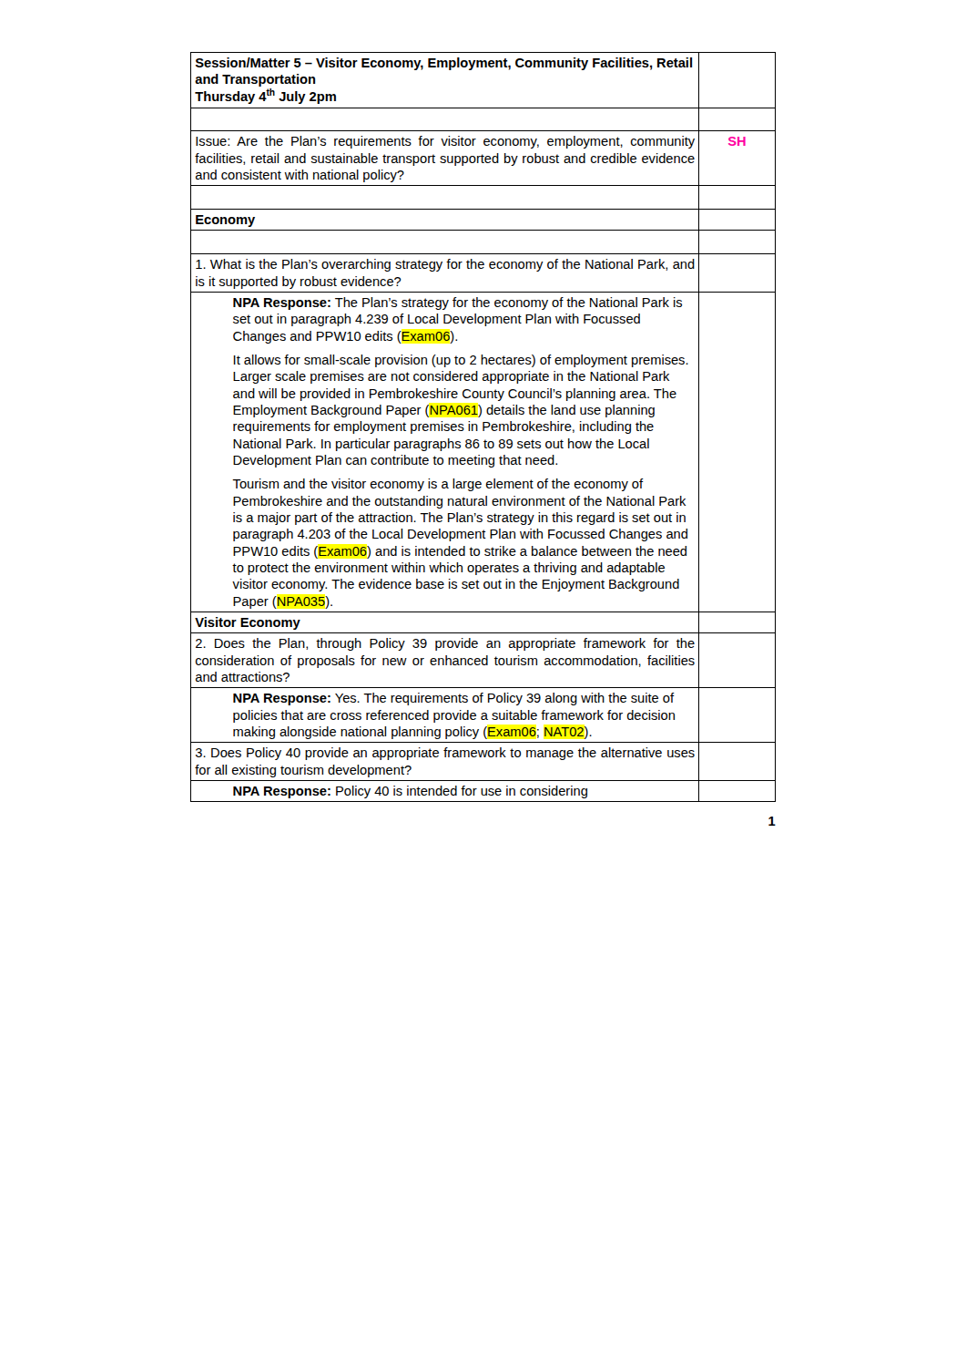| Session/Matter 5 – Visitor Economy, Employment, Community Facilities, Retail and Transportation Thursday 4 th July 2pm | |
| Issue: Are the Plan’s requirements for visitor economy, employment, community facilities, retail and sustainable transport supported by robust and credible evidence and consistent with national policy? | SH |
| Economy | |
| 1. What is the Plan’s overarching strategy for the economy of the National Park, and is it supported by robust evidence? | |
| NPA Response: The Plan’s strategy for the economy of the National Park is set out in paragraph 4.239 of Local Development Plan with Focussed Changes and PPW10 edits ( Exam06 ). It allows for small-scale provision (up to 2 hectares) of employment premises. Larger scale premises are not considered appropriate in the National Park and will be provided in Pembrokeshire County Council’s planning area. The Employment Background Paper ( NPA061 ) details the land use planning requirements for employment premises in Pembrokeshire, including the National Park. In particular paragraphs 86 to 89 sets out how the Local Development Plan can contribute to meeting that need. Tourism and the visitor economy is a large element of the economy of Pembrokeshire and the outstanding natural environment of the National Park is a major part of the attraction. The Plan’s strategy in this regard is set out in paragraph 4.203 of the Local Development Plan with Focussed Changes and PPW10 edits ( Exam06 ) and is intended to strike a balance between the need to protect the environment within which operates a thriving and adaptable visitor economy. The evidence base is set out in the Enjoyment Background Paper ( NPA035 ). | |
| Visitor Economy | |
| 2. Does the Plan, through Policy 39 provide an appropriate framework for the consideration of proposals for new or enhanced tourism accommodation, facilities and attractions? | |
| NPA Response: Yes. The requirements of Policy 39 along with the suite of policies that are cross referenced provide a suitable framework for decision making alongside national planning policy ( Exam06 ; NAT02 ). | |
| 3. Does Policy 40 provide an appropriate framework to manage the alternative uses for all existing tourism development? | |
| NPA Response: Policy 40 is intended for use in considering | |
1